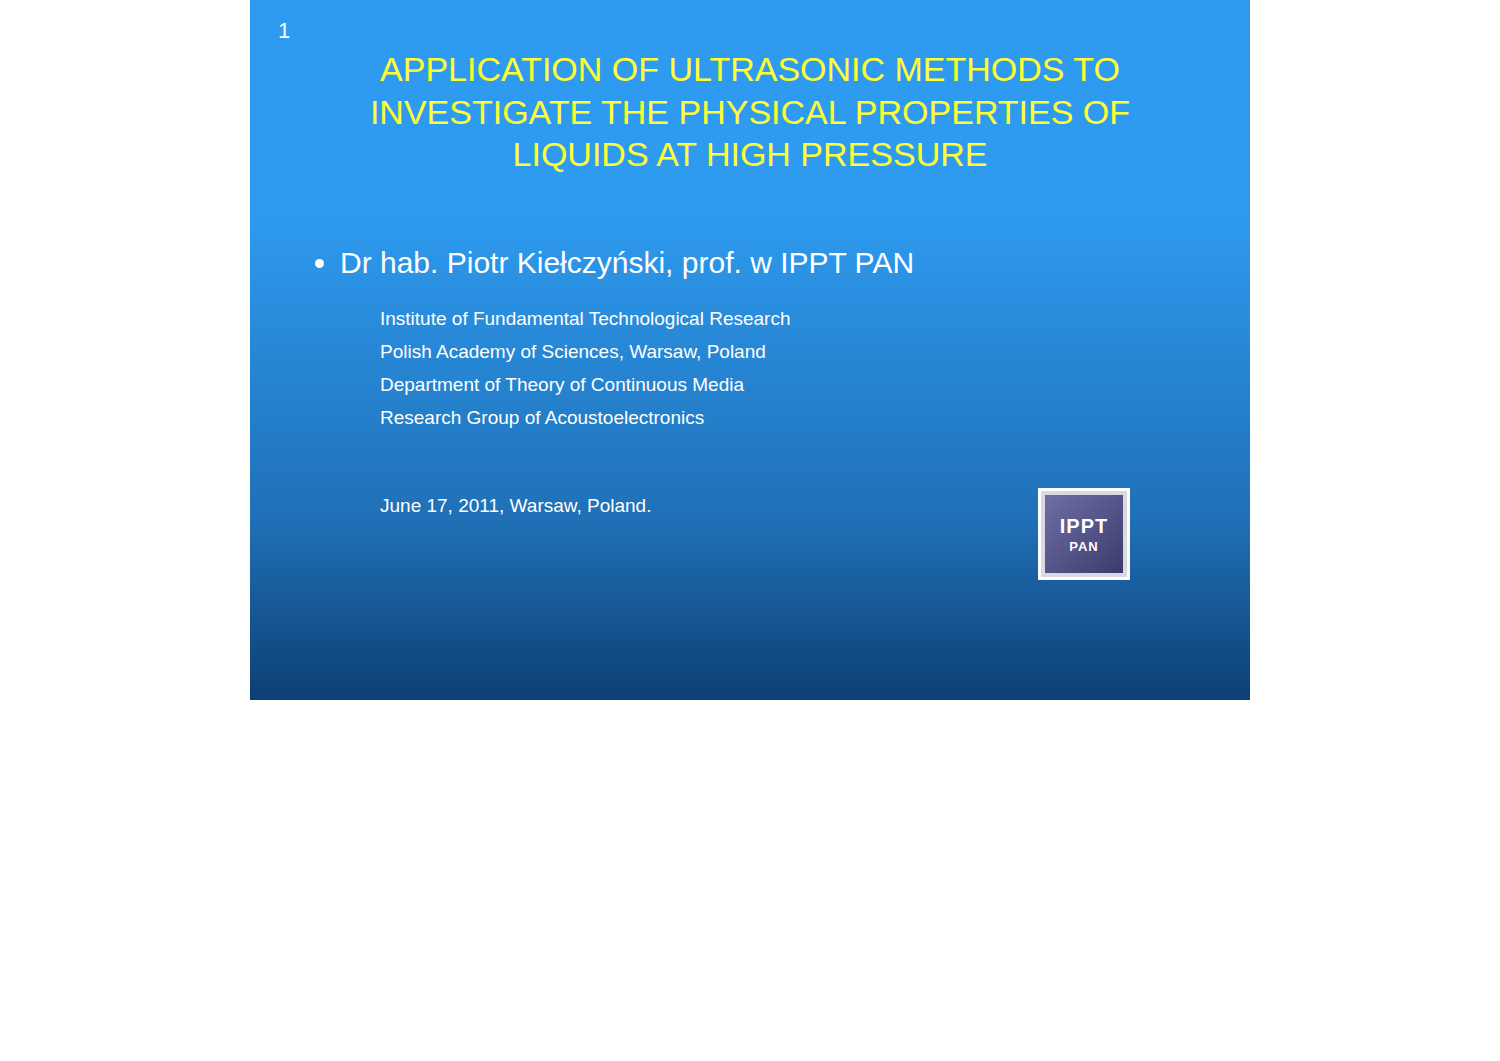1
APPLICATION OF ULTRASONIC METHODS TO INVESTIGATE THE PHYSICAL PROPERTIES OF LIQUIDS AT HIGH PRESSURE
Dr hab. Piotr Kiełczyński, prof. w IPPT PAN
Institute of Fundamental Technological Research
Polish Academy of Sciences, Warsaw, Poland
Department of Theory of Continuous Media
Research Group of Acoustoelectronics
June 17, 2011, Warsaw, Poland.
IPPT PAN